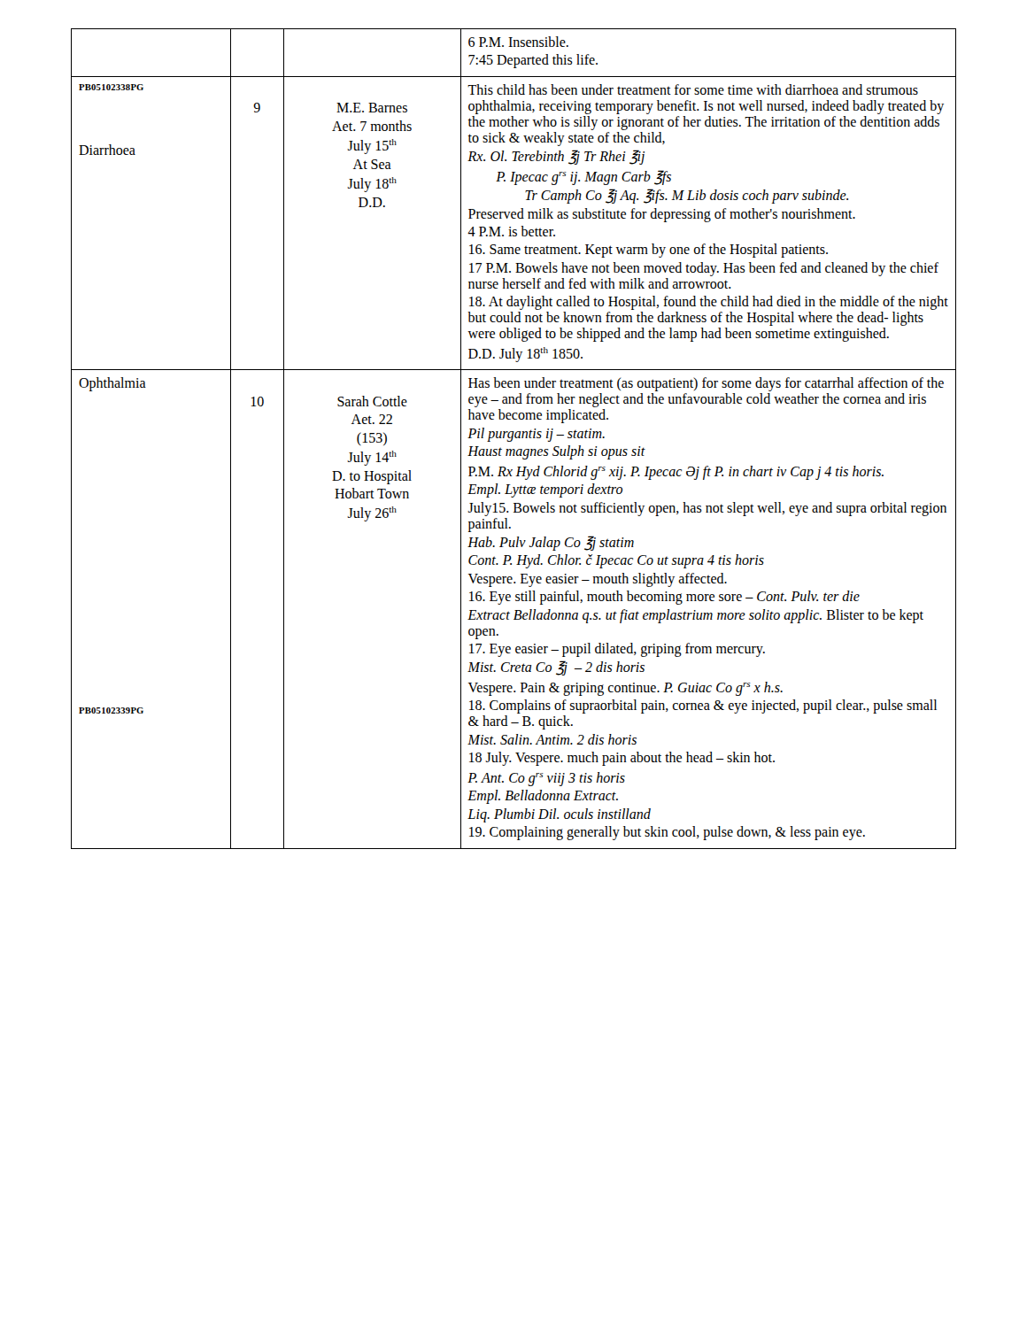| | | | 6 P.M. Insensible. 7:45 Departed this life. |
| PB05102338PG Diarrhoea | 9 | M.E. Barnes Aet. 7 months July 15 th At Sea July 18 th D.D. | This child has been under treatment for some time with diarrhoea and strumous ophthalmia, receiving temporary benefit. Is not well nursed, indeed badly treated by the mother who is silly or ignorant of her duties. The irritation of the dentition adds to sick & weakly state of the child, Rx. Ol. Terebinth ℥j Tr Rhei ℥ij P. Ipecac g rs ij. Magn Carb ℥fs Tr Camph Co ℥j Aq. ℥ifs. M Lib dosis coch parv subinde. Preserved milk as substitute for depressing of mother's nourishment. 4 P.M. is better. 16. Same treatment. Kept warm by one of the Hospital patients. 17 P.M. Bowels have not been moved today. Has been fed and cleaned by the chief nurse herself and fed with milk and arrowroot. 18. At daylight called to Hospital, found the child had died in the middle of the night but could not be known from the darkness of the Hospital where the dead- lights were obliged to be shipped and the lamp had been sometime extinguished. D.D. July 18 th 1850. |
| Ophthalmia PB05102339PG | 10 | Sarah Cottle Aet. 22 (153) July 14 th D. to Hospital Hobart Town July 26 th | Has been under treatment (as outpatient) for some days for catarrhal affection of the eye – and from her neglect and the unfavourable cold weather the cornea and iris have become implicated. Pil purgantis ij – statim. Haust magnes Sulph si opus sit P.M. Rx Hyd Chlorid g rs xij. P. Ipecac Əj ft P. in chart iv Cap j 4 tis horis. Empl. Lyttæ tempori dextro July15. Bowels not sufficiently open, has not slept well, eye and supra orbital region painful. Hab. Pulv Jalap Co ℥j statim Cont. P. Hyd. Chlor. č Ipecac Co ut supra 4 tis horis Vespere. Eye easier – mouth slightly affected. 16. Eye still painful, mouth becoming more sore – Cont. Pulv. ter die Extract Belladonna q.s. ut fiat emplastrium more solito applic. Blister to be kept open. 17. Eye easier – pupil dilated, griping from mercury. Mist. Creta Co ℥j – 2 dis horis Vespere. Pain & griping continue. P. Guiac Co g rs x h.s. 18. Complains of supraorbital pain, cornea & eye injected, pupil clear., pulse small & hard – B. quick. Mist. Salin. Antim. 2 dis horis 18 July. Vespere. much pain about the head – skin hot. P. Ant. Co g rs viij 3 tis horis Empl. Belladonna Extract. Liq. Plumbi Dil. oculs instilland 19. Complaining generally but skin cool, pulse down, & less pain eye. |